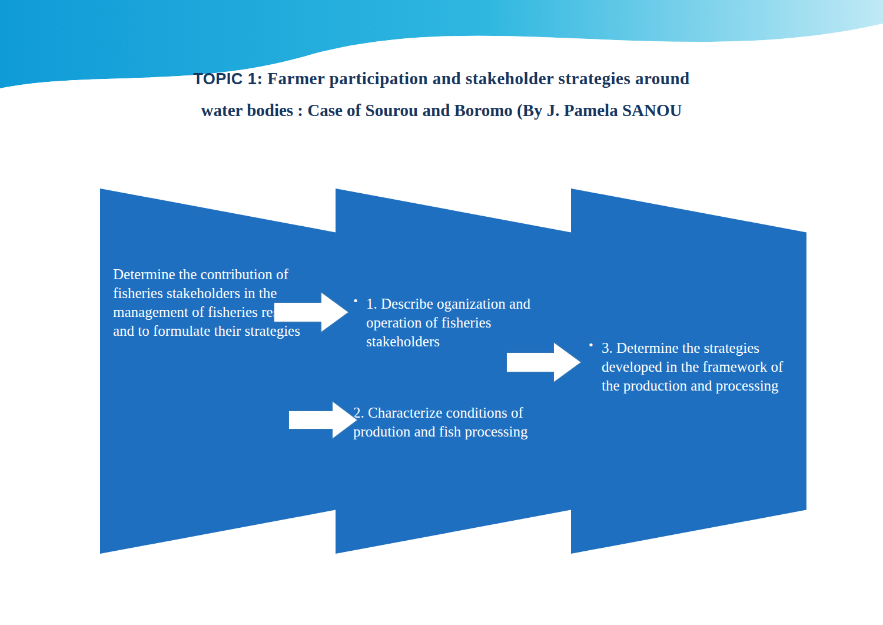TOPIC 1: Farmer participation and stakeholder strategies around
water bodies : Case of Sourou and Boromo (By J. Pamela SANOU
Determine the contribution of fisheries stakeholders in the management of fisheries resources and to formulate their strategies
1. Describe oganization and operation of fisheries stakeholders
2. Characterize conditions of prodution and fish processing
3. Determine the strategies developed in the framework of the production and processing